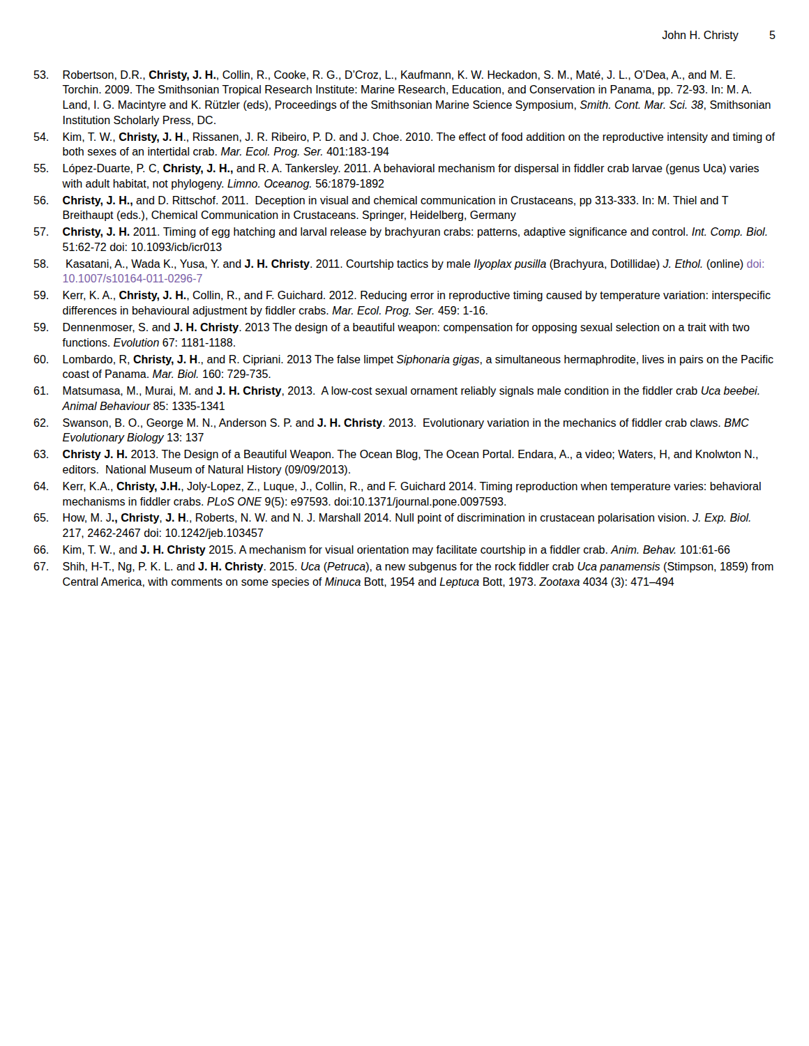John H. Christy 5
53. Robertson, D.R., Christy, J. H., Collin, R., Cooke, R. G., D’Croz, L., Kaufmann, K. W. Heckadon, S. M., Maté, J. L., O’Dea, A., and M. E. Torchin. 2009. The Smithsonian Tropical Research Institute: Marine Research, Education, and Conservation in Panama, pp. 72-93. In: M. A. Land, I. G. Macintyre and K. Rützler (eds), Proceedings of the Smithsonian Marine Science Symposium, Smith. Cont. Mar. Sci. 38, Smithsonian Institution Scholarly Press, DC.
54. Kim, T. W., Christy, J. H., Rissanen, J. R. Ribeiro, P. D. and J. Choe. 2010. The effect of food addition on the reproductive intensity and timing of both sexes of an intertidal crab. Mar. Ecol. Prog. Ser. 401:183-194
55. López-Duarte, P. C, Christy, J. H., and R. A. Tankersley. 2011. A behavioral mechanism for dispersal in fiddler crab larvae (genus Uca) varies with adult habitat, not phylogeny. Limno. Oceanog. 56: 1879-1892
56. Christy, J. H., and D. Rittschof. 2011. Deception in visual and chemical communication in Crustaceans, pp 313-333. In: M. Thiel and T Breithaupt (eds.), Chemical Communication in Crustaceans. Springer, Heidelberg, Germany
57. Christy, J. H. 2011. Timing of egg hatching and larval release by brachyuran crabs: patterns, adaptive significance and control. Int. Comp. Biol. 51:62-72 doi: 10.1093/icb/icr013
58. Kasatani, A., Wada K., Yusa, Y. and J. H. Christy. 2011. Courtship tactics by male Ilyoplax pusilla (Brachyura, Dotillidae) J. Ethol. (online) doi: 10.1007/s10164-011-0296-7
59. Kerr, K. A., Christy, J. H., Collin, R., and F. Guichard. 2012. Reducing error in reproductive timing caused by temperature variation: interspecific differences in behavioural adjustment by fiddler crabs. Mar. Ecol. Prog. Ser. 459: 1-16.
59. Dennenmoser, S. and J. H. Christy. 2013 The design of a beautiful weapon: compensation for opposing sexual selection on a trait with two functions. Evolution 67: 1181-1188.
60. Lombardo, R, Christy, J. H., and R. Cipriani. 2013 The false limpet Siphonaria gigas, a simultaneous hermaphrodite, lives in pairs on the Pacific coast of Panama. Mar. Biol. 160: 729-735.
61. Matsumasa, M., Murai, M. and J. H. Christy, 2013. A low-cost sexual ornament reliably signals male condition in the fiddler crab Uca beebei. Animal Behaviour 85: 1335-1341
62. Swanson, B. O., George M. N., Anderson S. P. and J. H. Christy. 2013. Evolutionary variation in the mechanics of fiddler crab claws. BMC Evolutionary Biology 13: 137
63. Christy J. H. 2013. The Design of a Beautiful Weapon. The Ocean Blog, The Ocean Portal. Endara, A., a video; Waters, H, and Knolwton N., editors. National Museum of Natural History (09/09/2013).
64. Kerr, K.A., Christy, J.H., Joly-Lopez, Z., Luque, J., Collin, R., and F. Guichard 2014. Timing reproduction when temperature varies: behavioral mechanisms in fiddler crabs. PLoS ONE 9(5): e97593. doi:10.1371/journal.pone.0097593.
65. How, M. J., Christy, J. H., Roberts, N. W. and N. J. Marshall 2014. Null point of discrimination in crustacean polarisation vision. J. Exp. Biol. 217, 2462-2467 doi: 10.1242/jeb.103457
66. Kim, T. W., and J. H. Christy 2015. A mechanism for visual orientation may facilitate courtship in a fiddler crab. Anim. Behav. 101:61-66
67. Shih, H-T., Ng, P. K. L. and J. H. Christy. 2015. Uca (Petruca), a new subgenus for the rock fiddler crab Uca panamensis (Stimpson, 1859) from Central America, with comments on some species of Minuca Bott, 1954 and Leptuca Bott, 1973. Zootaxa 4034 (3): 471–494